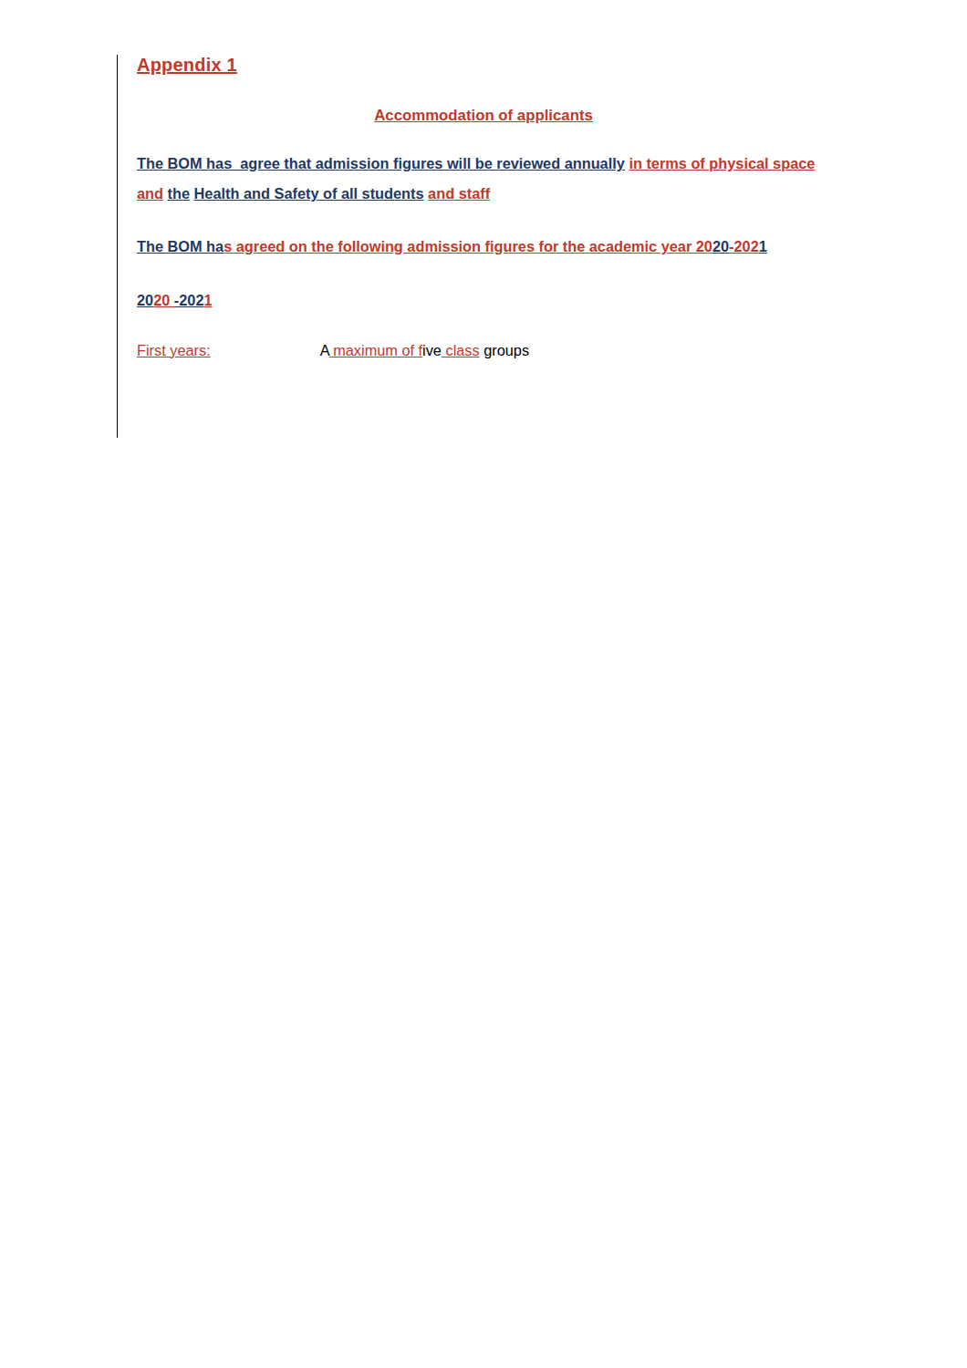Appendix 1
Accommodation of applicants
The BOM has agree that admission figures will be reviewed annually in terms of physical space and the Health and Safety of all students and staff
The BOM ha s agreed on the following admission figures for the academic year 2020-2021
2020 -2021
First years: A maximum of f ive class groups